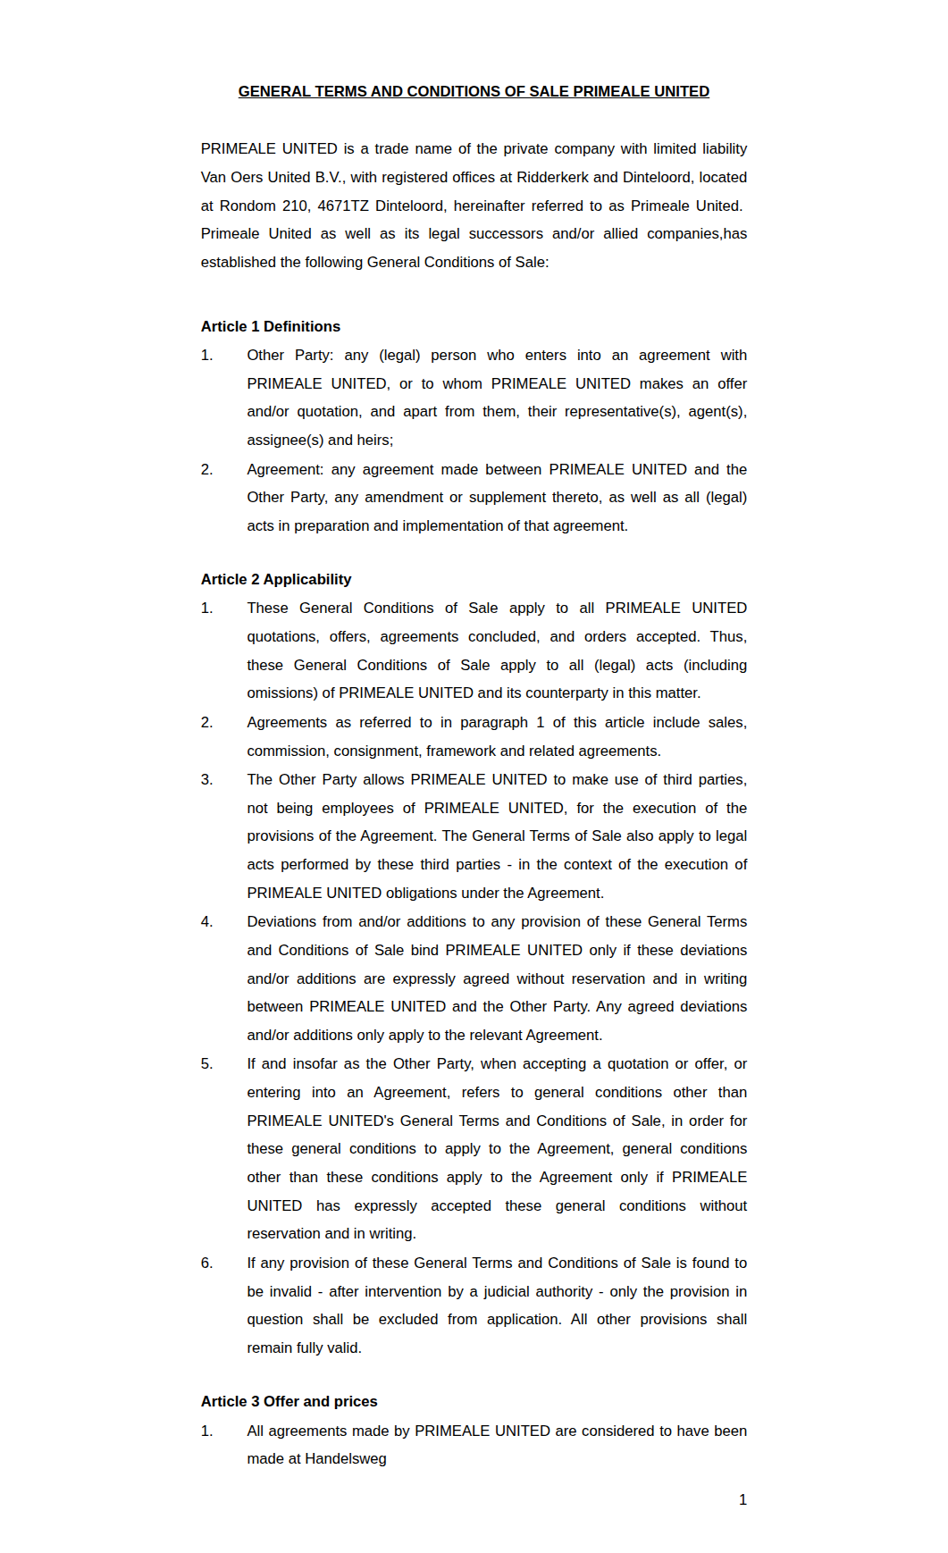GENERAL TERMS AND CONDITIONS OF SALE PRIMEALE UNITED
PRIMEALE UNITED is a trade name of the private company with limited liability Van Oers United B.V., with registered offices at Ridderkerk and Dinteloord, located at Rondom 210, 4671TZ Dinteloord, hereinafter referred to as Primeale United. Primeale United as well as its legal successors and/or allied companies,has established the following General Conditions of Sale:
Article 1 Definitions
1. Other Party: any (legal) person who enters into an agreement with PRIMEALE UNITED, or to whom PRIMEALE UNITED makes an offer and/or quotation, and apart from them, their representative(s), agent(s), assignee(s) and heirs;
2. Agreement: any agreement made between PRIMEALE UNITED and the Other Party, any amendment or supplement thereto, as well as all (legal) acts in preparation and implementation of that agreement.
Article 2 Applicability
1. These General Conditions of Sale apply to all PRIMEALE UNITED quotations, offers, agreements concluded, and orders accepted. Thus, these General Conditions of Sale apply to all (legal) acts (including omissions) of PRIMEALE UNITED and its counterparty in this matter.
2. Agreements as referred to in paragraph 1 of this article include sales, commission, consignment, framework and related agreements.
3. The Other Party allows PRIMEALE UNITED to make use of third parties, not being employees of PRIMEALE UNITED, for the execution of the provisions of the Agreement. The General Terms of Sale also apply to legal acts performed by these third parties - in the context of the execution of PRIMEALE UNITED obligations under the Agreement.
4. Deviations from and/or additions to any provision of these General Terms and Conditions of Sale bind PRIMEALE UNITED only if these deviations and/or additions are expressly agreed without reservation and in writing between PRIMEALE UNITED and the Other Party. Any agreed deviations and/or additions only apply to the relevant Agreement.
5. If and insofar as the Other Party, when accepting a quotation or offer, or entering into an Agreement, refers to general conditions other than PRIMEALE UNITED's General Terms and Conditions of Sale, in order for these general conditions to apply to the Agreement, general conditions other than these conditions apply to the Agreement only if PRIMEALE UNITED has expressly accepted these general conditions without reservation and in writing.
6. If any provision of these General Terms and Conditions of Sale is found to be invalid - after intervention by a judicial authority - only the provision in question shall be excluded from application. All other provisions shall remain fully valid.
Article 3 Offer and prices
1. All agreements made by PRIMEALE UNITED are considered to have been made at Handelsweg
1